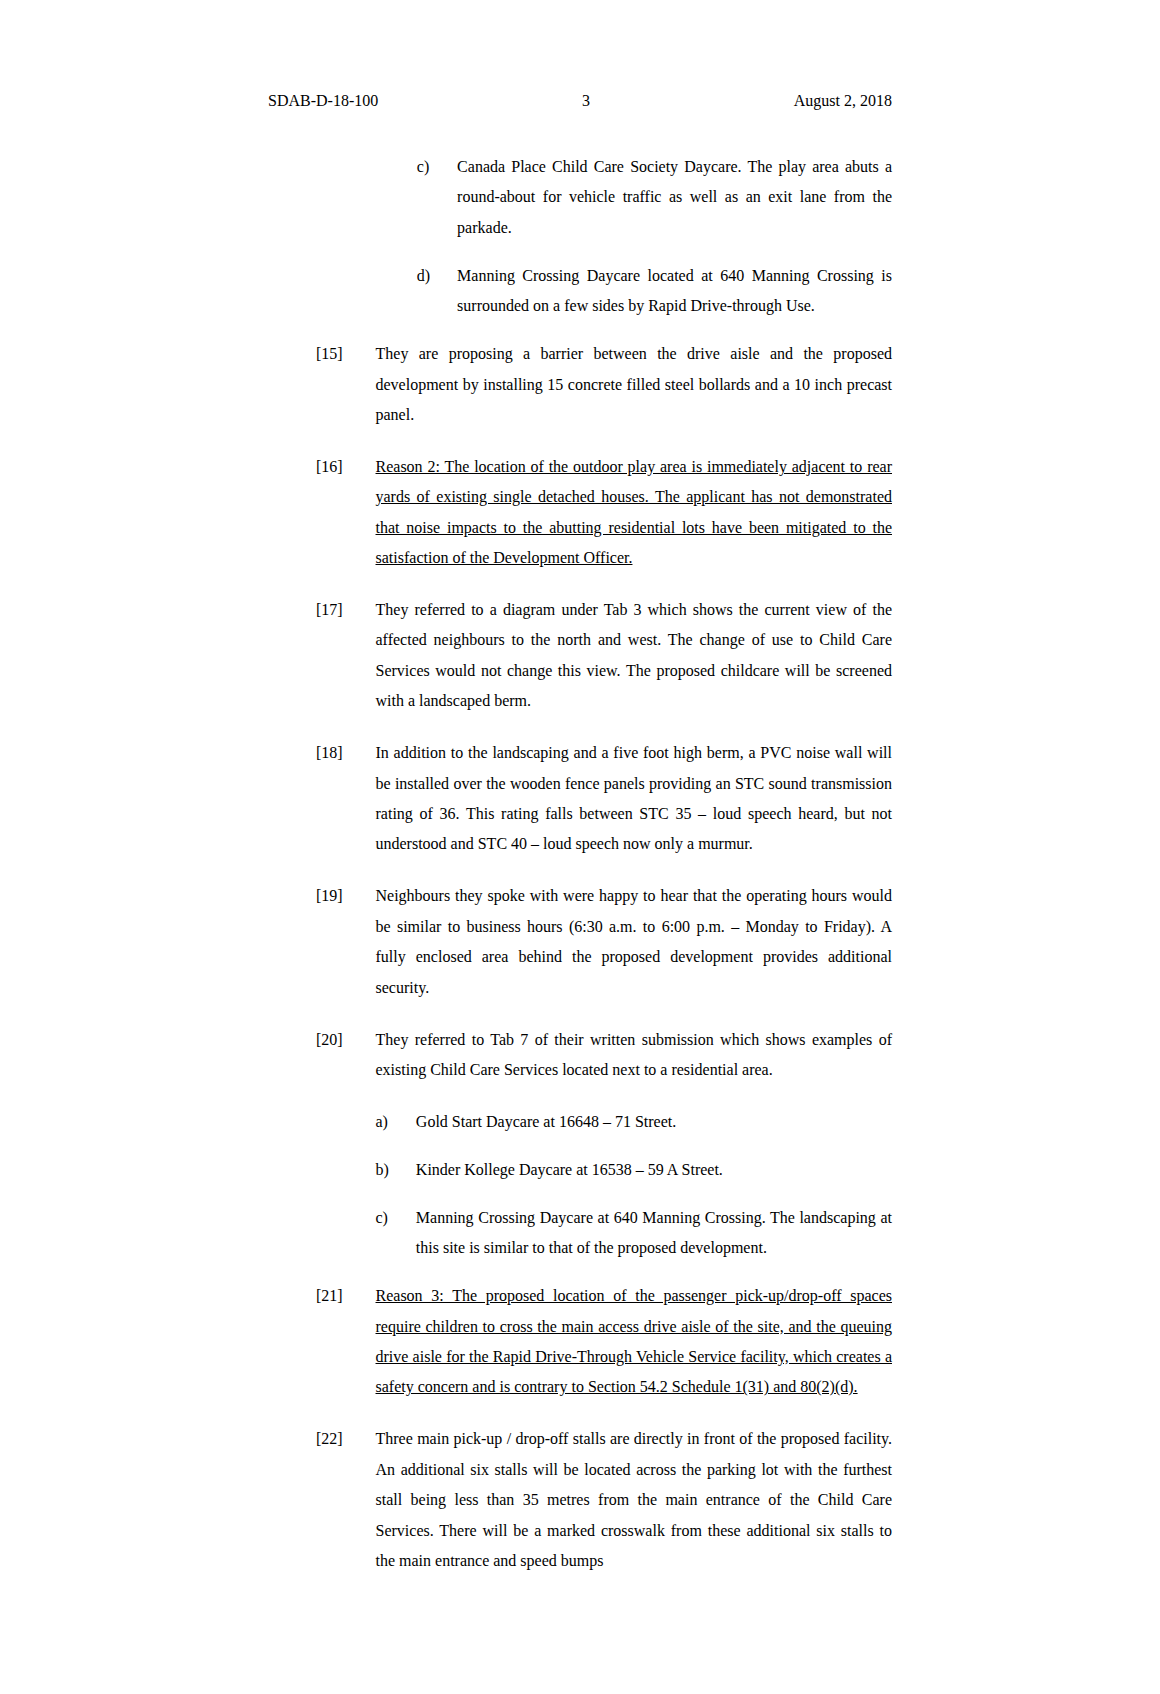SDAB-D-18-100
3
August 2, 2018
c)
Canada Place Child Care Society Daycare. The play area abuts a round-about for vehicle traffic as well as an exit lane from the parkade.
d)
Manning Crossing Daycare located at 640 Manning Crossing is surrounded on a few sides by Rapid Drive-through Use.
[15]
They are proposing a barrier between the drive aisle and the proposed development by installing 15 concrete filled steel bollards and a 10 inch precast panel.
[16]
Reason 2: The location of the outdoor play area is immediately adjacent to rear yards of existing single detached houses. The applicant has not demonstrated that noise impacts to the abutting residential lots have been mitigated to the satisfaction of the Development Officer.
[17]
They referred to a diagram under Tab 3 which shows the current view of the affected neighbours to the north and west. The change of use to Child Care Services would not change this view. The proposed childcare will be screened with a landscaped berm.
[18]
In addition to the landscaping and a five foot high berm, a PVC noise wall will be installed over the wooden fence panels providing an STC sound transmission rating of 36. This rating falls between STC 35 – loud speech heard, but not understood and STC 40 – loud speech now only a murmur.
[19]
Neighbours they spoke with were happy to hear that the operating hours would be similar to business hours (6:30 a.m. to 6:00 p.m. – Monday to Friday). A fully enclosed area behind the proposed development provides additional security.
[20]
They referred to Tab 7 of their written submission which shows examples of existing Child Care Services located next to a residential area.
a)
Gold Start Daycare at 16648 – 71 Street.
b)
Kinder Kollege Daycare at 16538 – 59 A Street.
c)
Manning Crossing Daycare at 640 Manning Crossing. The landscaping at this site is similar to that of the proposed development.
[21]
Reason 3: The proposed location of the passenger pick-up/drop-off spaces require children to cross the main access drive aisle of the site, and the queuing drive aisle for the Rapid Drive-Through Vehicle Service facility, which creates a safety concern and is contrary to Section 54.2 Schedule 1(31) and 80(2)(d).
[22]
Three main pick-up / drop-off stalls are directly in front of the proposed facility. An additional six stalls will be located across the parking lot with the furthest stall being less than 35 metres from the main entrance of the Child Care Services. There will be a marked crosswalk from these additional six stalls to the main entrance and speed bumps